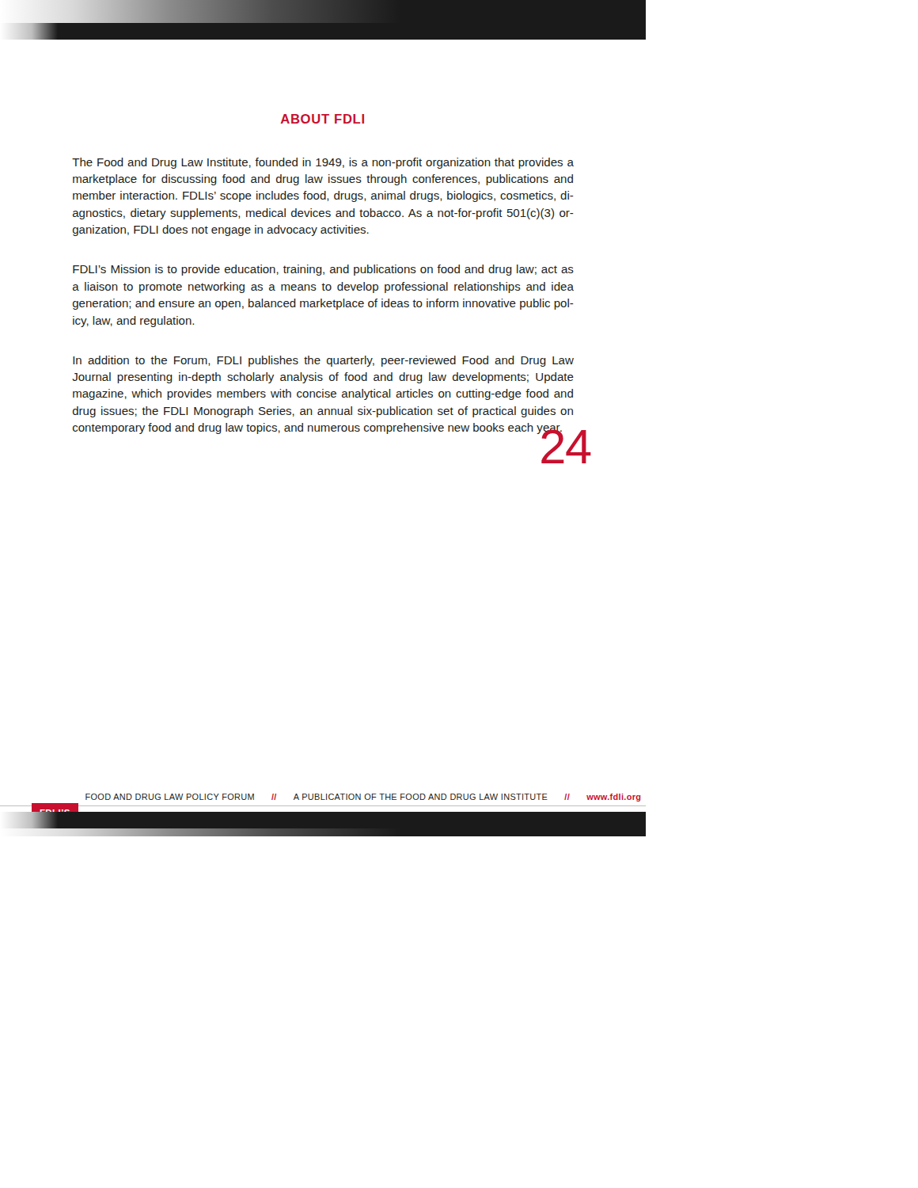About FDLI
The Food and Drug Law Institute, founded in 1949, is a non-profit organization that provides a marketplace for discussing food and drug law issues through conferences, publications and member interaction. FDLIs’ scope includes food, drugs, animal drugs, biologics, cosmetics, diagnostics, dietary supplements, medical devices and tobacco. As a not-for-profit 501(c)(3) organization, FDLI does not engage in advocacy activities.
FDLI’s Mission is to provide education, training, and publications on food and drug law; act as a liaison to promote networking as a means to develop professional relationships and idea generation; and ensure an open, balanced marketplace of ideas to inform innovative public policy, law, and regulation.
In addition to the Forum, FDLI publishes the quarterly, peer-reviewed Food and Drug Law Journal presenting in-depth scholarly analysis of food and drug law developments; Update magazine, which provides members with concise analytical articles on cutting-edge food and drug issues; the FDLI Monograph Series, an annual six-publication set of practical guides on contemporary food and drug law topics, and numerous comprehensive new books each year.
24
FOOD AND DRUG LAW POLICY FORUM//A PUBLICATION OF THE FOOD AND DRUG LAW INSTITUTE//www.fdli.org
FDLI’S